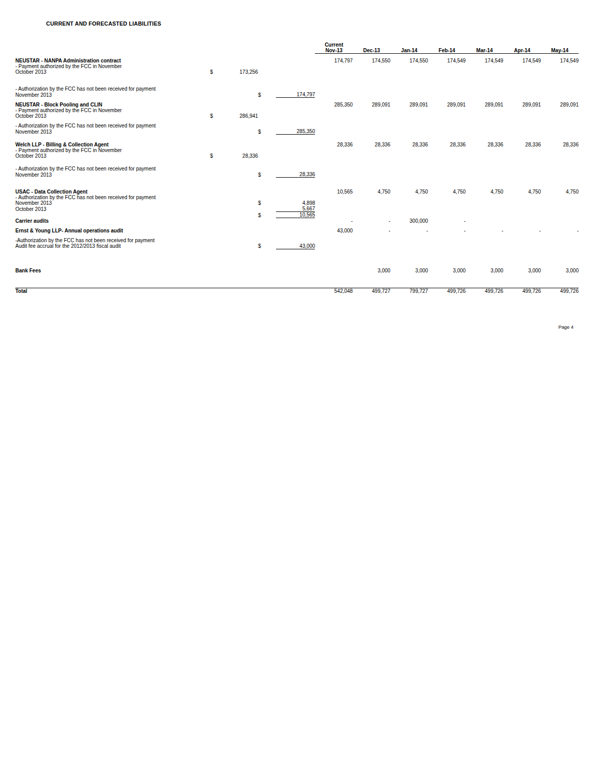CURRENT AND FORECASTED LIABILITIES
| | Current | |
| | Nov-13 | Dec-13 | Jan-14 | Feb-14 | Mar-14 | Apr-14 | May-14 |
| NEUSTAR - NANPA Administration contract | | | | | | 174,797 | 174,550 | 174,550 | 174,549 | 174,549 | 174,549 | 174,549 |
| - Payment authorized by the FCC in November | |
| October 2013 | $ | 173,256 | |
| - Authorization by the FCC has not been received for payment | |
| November 2013 | | | $ | | 174,797 | |
| NEUSTAR - Block Pooling and CLIN | | | | | | 285,350 | 289,091 | 289,091 | 289,091 | 289,091 | 289,091 | 289,091 |
| - Payment authorized by the FCC in November | |
| October 2013 | $ | 286,941 | |
| - Authorization by the FCC has not been received for payment | |
| November 2013 | | | $ | | 285,350 | |
| Welch LLP - Billing & Collection Agent | | | | | | 28,336 | 28,336 | 28,336 | 28,336 | 28,336 | 28,336 | 28,336 |
| - Payment authorized by the FCC in November | |
| October 2013 | $ | 28,336 | |
| - Authorization by the FCC has not been received for payment | |
| November 2013 | | | $ | | 28,336 | |
| USAC - Data Collection Agent | | | | | | 10,565 | 4,750 | 4,750 | 4,750 | 4,750 | 4,750 | 4,750 |
| - Authorization by the FCC has not been received for payment | |
| November 2013 | | | $ | | 4,898 | |
| October 2013 | | | | | 5,667 | |
| | | | $ | | 10,565 | |
| Carrier audits | | - | - | 300,000 | - | | | |
| Ernst & Young LLP- Annual operations audit | | | | | | 43,000 | - | - | - | - | - | - |
| -Authorization by the FCC has not been received for payment | |
| Audit fee accrual for the 2012/2013 fiscal audit | | | $ | | 43,000 | |
| Bank Fees | | | 3,000 | 3,000 | 3,000 | 3,000 | 3,000 | 3,000 |
| Total | | 542,048 | 499,727 | 799,727 | 499,726 | 499,726 | 499,726 | 499,726 |
Page 4